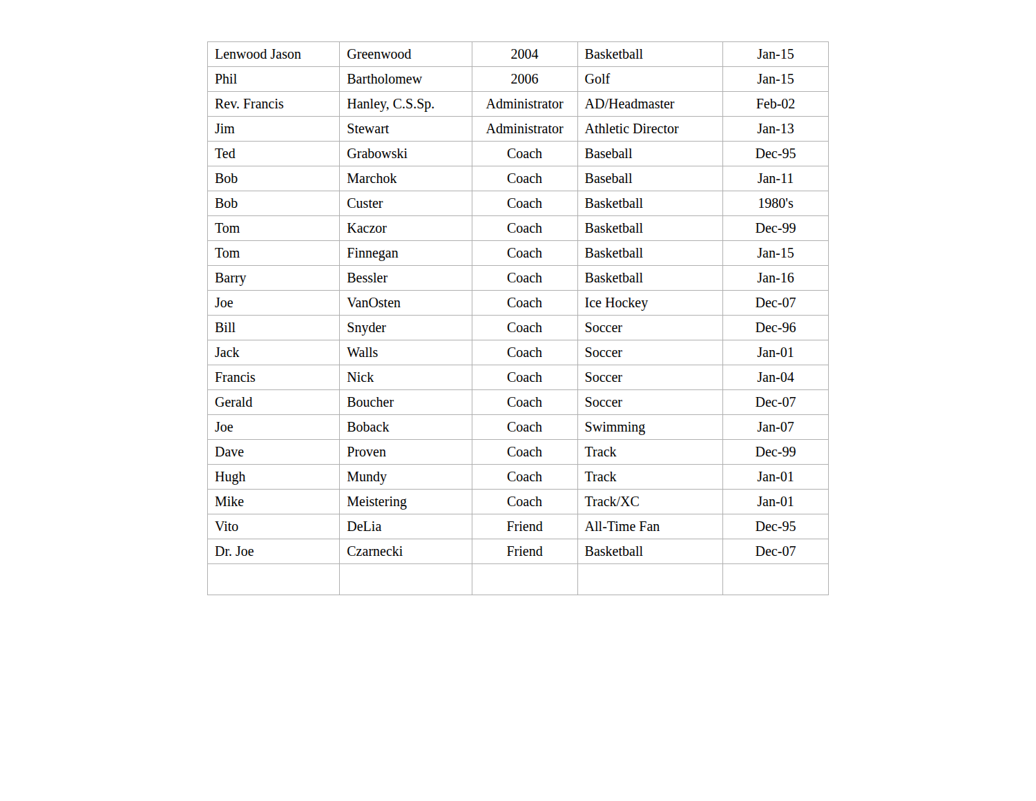| Lenwood Jason | Greenwood | 2004 | Basketball | Jan-15 |
| Phil | Bartholomew | 2006 | Golf | Jan-15 |
| Rev. Francis | Hanley, C.S.Sp. | Administrator | AD/Headmaster | Feb-02 |
| Jim | Stewart | Administrator | Athletic Director | Jan-13 |
| Ted | Grabowski | Coach | Baseball | Dec-95 |
| Bob | Marchok | Coach | Baseball | Jan-11 |
| Bob | Custer | Coach | Basketball | 1980's |
| Tom | Kaczor | Coach | Basketball | Dec-99 |
| Tom | Finnegan | Coach | Basketball | Jan-15 |
| Barry | Bessler | Coach | Basketball | Jan-16 |
| Joe | VanOsten | Coach | Ice Hockey | Dec-07 |
| Bill | Snyder | Coach | Soccer | Dec-96 |
| Jack | Walls | Coach | Soccer | Jan-01 |
| Francis | Nick | Coach | Soccer | Jan-04 |
| Gerald | Boucher | Coach | Soccer | Dec-07 |
| Joe | Boback | Coach | Swimming | Jan-07 |
| Dave | Proven | Coach | Track | Dec-99 |
| Hugh | Mundy | Coach | Track | Jan-01 |
| Mike | Meistering | Coach | Track/XC | Jan-01 |
| Vito | DeLia | Friend | All-Time Fan | Dec-95 |
| Dr. Joe | Czarnecki | Friend | Basketball | Dec-07 |